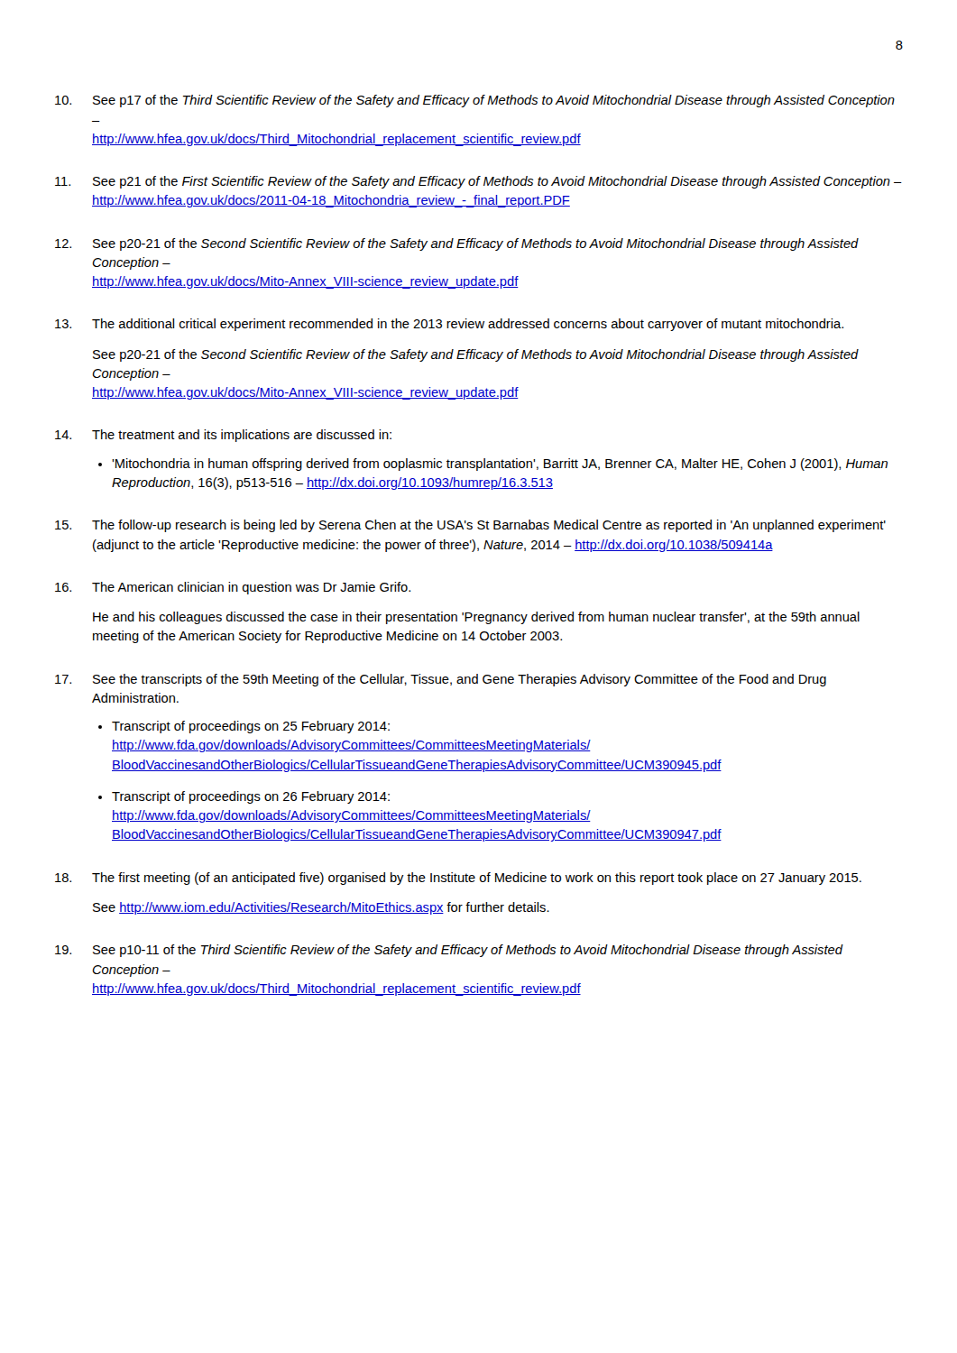8
10. See p17 of the Third Scientific Review of the Safety and Efficacy of Methods to Avoid Mitochondrial Disease through Assisted Conception –
http://www.hfea.gov.uk/docs/Third_Mitochondrial_replacement_scientific_review.pdf
11. See p21 of the First Scientific Review of the Safety and Efficacy of Methods to Avoid Mitochondrial Disease through Assisted Conception –
http://www.hfea.gov.uk/docs/2011-04-18_Mitochondria_review_-_final_report.PDF
12. See p20-21 of the Second Scientific Review of the Safety and Efficacy of Methods to Avoid Mitochondrial Disease through Assisted Conception –
http://www.hfea.gov.uk/docs/Mito-Annex_VIII-science_review_update.pdf
13. The additional critical experiment recommended in the 2013 review addressed concerns about carryover of mutant mitochondria.
See p20-21 of the Second Scientific Review of the Safety and Efficacy of Methods to Avoid Mitochondrial Disease through Assisted Conception –
http://www.hfea.gov.uk/docs/Mito-Annex_VIII-science_review_update.pdf
14. The treatment and its implications are discussed in:
'Mitochondria in human offspring derived from ooplasmic transplantation', Barritt JA, Brenner CA, Malter HE, Cohen J (2001), Human Reproduction, 16(3), p513-516 – http://dx.doi.org/10.1093/humrep/16.3.513
15. The follow-up research is being led by Serena Chen at the USA's St Barnabas Medical Centre as reported in 'An unplanned experiment' (adjunct to the article 'Reproductive medicine: the power of three'), Nature, 2014 – http://dx.doi.org/10.1038/509414a
16. The American clinician in question was Dr Jamie Grifo.
He and his colleagues discussed the case in their presentation 'Pregnancy derived from human nuclear transfer', at the 59th annual meeting of the American Society for Reproductive Medicine on 14 October 2003.
17. See the transcripts of the 59th Meeting of the Cellular, Tissue, and Gene Therapies Advisory Committee of the Food and Drug Administration.
Transcript of proceedings on 25 February 2014:
http://www.fda.gov/downloads/AdvisoryCommittees/CommitteesMeetingMaterials/
BloodVaccinesandOtherBiologics/CellularTissueandGeneTherapiesAdvisoryCommittee/UCM390945.pdf
Transcript of proceedings on 26 February 2014:
http://www.fda.gov/downloads/AdvisoryCommittees/CommitteesMeetingMaterials/
BloodVaccinesandOtherBiologics/CellularTissueandGeneTherapiesAdvisoryCommittee/UCM390947.pdf
18. The first meeting (of an anticipated five) organised by the Institute of Medicine to work on this report took place on 27 January 2015.
See http://www.iom.edu/Activities/Research/MitoEthics.aspx for further details.
19. See p10-11 of the Third Scientific Review of the Safety and Efficacy of Methods to Avoid Mitochondrial Disease through Assisted Conception –
http://www.hfea.gov.uk/docs/Third_Mitochondrial_replacement_scientific_review.pdf